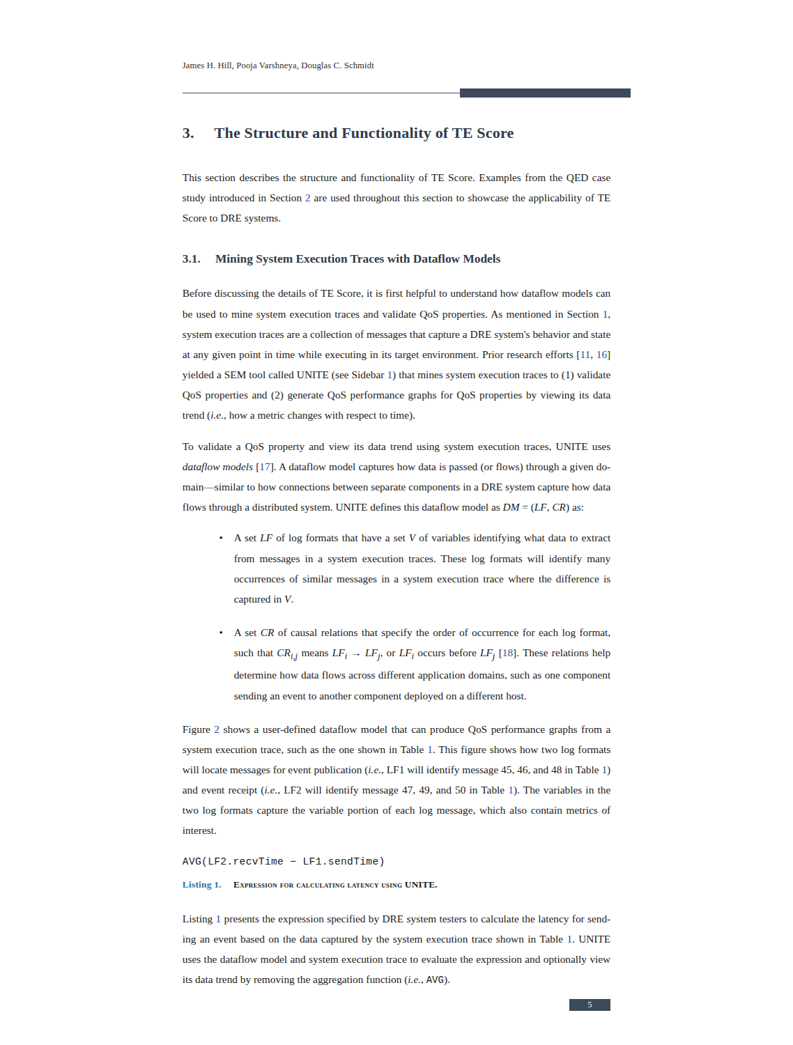James H. Hill, Pooja Varshneya, Douglas C. Schmidt
3. The Structure and Functionality of TE Score
This section describes the structure and functionality of TE Score. Examples from the QED case study introduced in Section 2 are used throughout this section to showcase the applicability of TE Score to DRE systems.
3.1. Mining System Execution Traces with Dataflow Models
Before discussing the details of TE Score, it is first helpful to understand how dataflow models can be used to mine system execution traces and validate QoS properties. As mentioned in Section 1, system execution traces are a collection of messages that capture a DRE system's behavior and state at any given point in time while executing in its target environment. Prior research efforts [11, 16] yielded a SEM tool called UNITE (see Sidebar 1) that mines system execution traces to (1) validate QoS properties and (2) generate QoS performance graphs for QoS properties by viewing its data trend (i.e., how a metric changes with respect to time).
To validate a QoS property and view its data trend using system execution traces, UNITE uses dataflow models [17]. A dataflow model captures how data is passed (or flows) through a given domain—similar to how connections between separate components in a DRE system capture how data flows through a distributed system. UNITE defines this dataflow model as DM = (LF, CR) as:
A set LF of log formats that have a set V of variables identifying what data to extract from messages in a system execution traces. These log formats will identify many occurrences of similar messages in a system execution trace where the difference is captured in V.
A set CR of causal relations that specify the order of occurrence for each log format, such that CRi,j means LFi → LFj, or LFi occurs before LFj [18]. These relations help determine how data flows across different application domains, such as one component sending an event to another component deployed on a different host.
Figure 2 shows a user-defined dataflow model that can produce QoS performance graphs from a system execution trace, such as the one shown in Table 1. This figure shows how two log formats will locate messages for event publication (i.e., LF1 will identify message 45, 46, and 48 in Table 1) and event receipt (i.e., LF2 will identify message 47, 49, and 50 in Table 1). The variables in the two log formats capture the variable portion of each log message, which also contain metrics of interest.
AVG(LF2.recvTime − LF1.sendTime)
Listing 1. Expression for calculating latency using UNITE.
Listing 1 presents the expression specified by DRE system testers to calculate the latency for sending an event based on the data captured by the system execution trace shown in Table 1. UNITE uses the dataflow model and system execution trace to evaluate the expression and optionally view its data trend by removing the aggregation function (i.e., AVG).
5